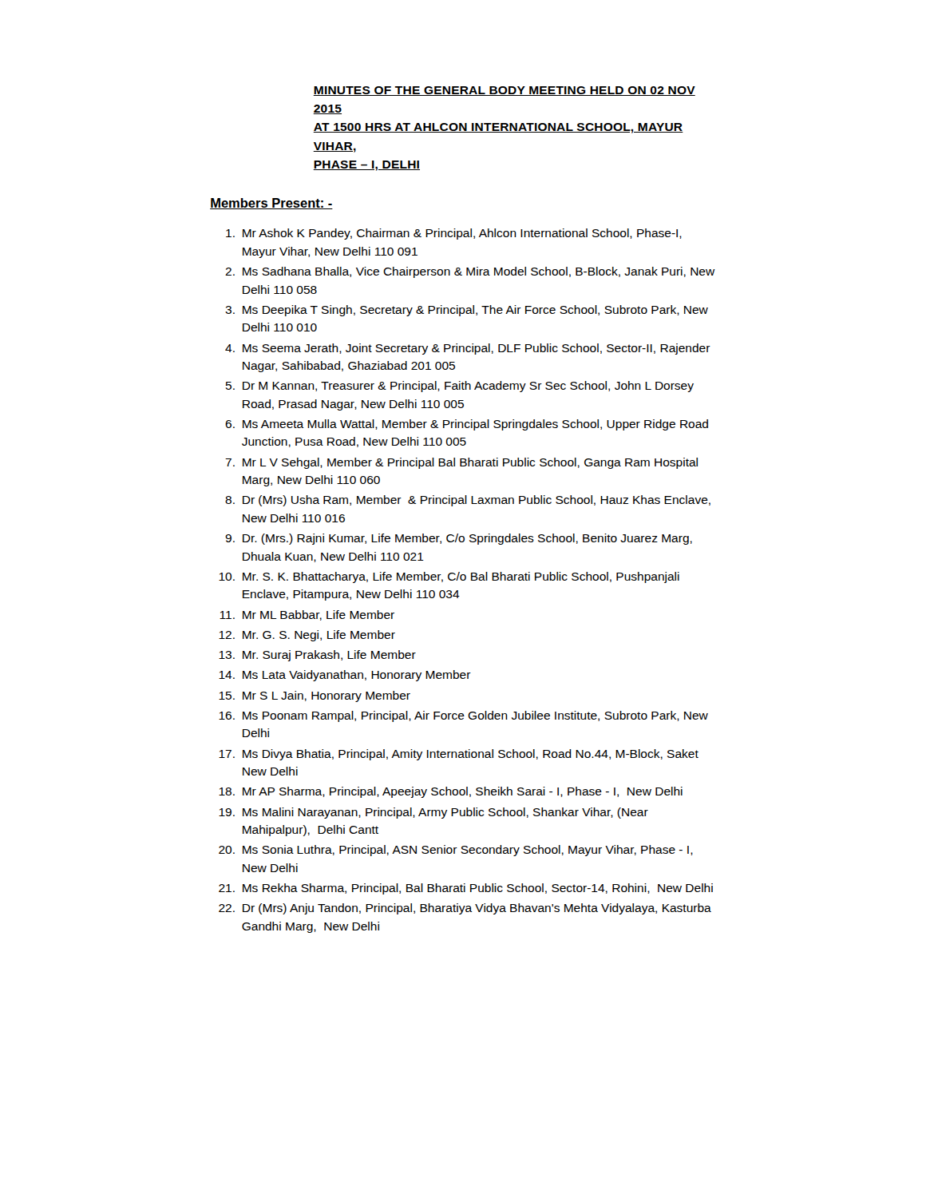Minutes of the General Body Meeting held on 02 Nov 2015
at 1500 hrs at Ahlcon International School, Mayur Vihar,
Phase – I, Delhi
Members Present: -
Mr Ashok K Pandey, Chairman & Principal, Ahlcon International School, Phase-I, Mayur Vihar, New Delhi 110 091
Ms Sadhana Bhalla, Vice Chairperson & Mira Model School, B-Block, Janak Puri, New Delhi 110 058
Ms Deepika T Singh, Secretary & Principal, The Air Force School, Subroto Park, New Delhi 110 010
Ms Seema Jerath, Joint Secretary & Principal, DLF Public School, Sector-II, Rajender Nagar, Sahibabad, Ghaziabad 201 005
Dr M Kannan, Treasurer & Principal, Faith Academy Sr Sec School, John L Dorsey Road, Prasad Nagar, New Delhi 110 005
Ms Ameeta Mulla Wattal, Member & Principal Springdales School, Upper Ridge Road Junction, Pusa Road, New Delhi 110 005
Mr L V Sehgal, Member & Principal Bal Bharati Public School, Ganga Ram Hospital Marg, New Delhi 110 060
Dr (Mrs) Usha Ram, Member & Principal Laxman Public School, Hauz Khas Enclave, New Delhi 110 016
Dr. (Mrs.) Rajni Kumar, Life Member, C/o Springdales School, Benito Juarez Marg, Dhuala Kuan, New Delhi 110 021
Mr. S. K. Bhattacharya, Life Member, C/o Bal Bharati Public School, Pushpanjali Enclave, Pitampura, New Delhi 110 034
Mr ML Babbar, Life Member
Mr. G. S. Negi, Life Member
Mr. Suraj Prakash, Life Member
Ms Lata Vaidyanathan, Honorary Member
Mr S L Jain, Honorary Member
Ms Poonam Rampal, Principal, Air Force Golden Jubilee Institute, Subroto Park, New Delhi
Ms Divya Bhatia, Principal, Amity International School, Road No.44, M-Block, Saket New Delhi
Mr AP Sharma, Principal, Apeejay School, Sheikh Sarai - I, Phase - I, New Delhi
Ms Malini Narayanan, Principal, Army Public School, Shankar Vihar, (Near Mahipalpur), Delhi Cantt
Ms Sonia Luthra, Principal, ASN Senior Secondary School, Mayur Vihar, Phase - I, New Delhi
Ms Rekha Sharma, Principal, Bal Bharati Public School, Sector-14, Rohini, New Delhi
Dr (Mrs) Anju Tandon, Principal, Bharatiya Vidya Bhavan's Mehta Vidyalaya, Kasturba Gandhi Marg, New Delhi